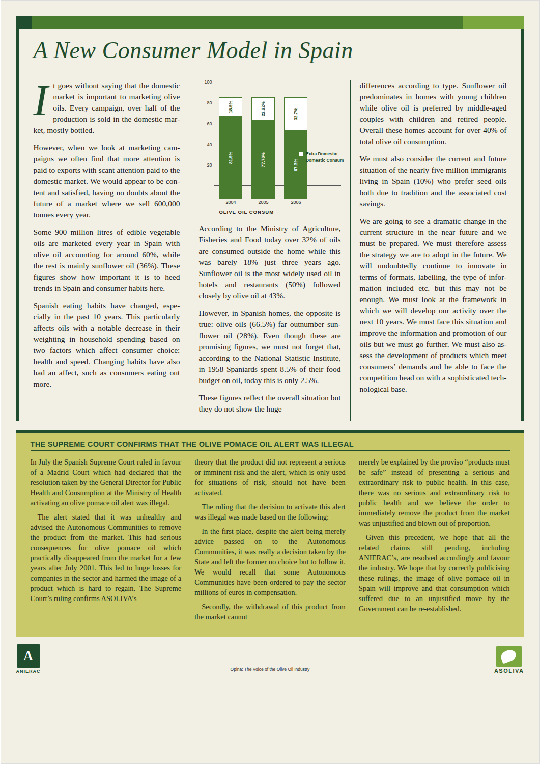A New Consumer Model in Spain
It goes without saying that the domestic market is important to marketing olive oils. Every campaign, over half of the production is sold in the domestic market, mostly bottled.
However, when we look at marketing campaigns we often find that more attention is paid to exports with scant attention paid to the domestic market. We would appear to be content and satisfied, having no doubts about the future of a market where we sell 600,000 tonnes every year.
Some 900 million litres of edible vegetable oils are marketed every year in Spain with olive oil accounting for around 60%, while the rest is mainly sunflower oil (36%). These figures show how important it is to heed trends in Spain and consumer habits here.
Spanish eating habits have changed, especially in the past 10 years. This particularly affects oils with a notable decrease in their weighting in household spending based on two factors which affect consumer choice: health and speed. Changing habits have also had an affect, such as consumers eating out more.
100 80 60 40 20
18.5%
81.5%
22.22%
77.78%
32.7%
67.3%
Extra Domestic
Domestic Consum
200420052006
OLIVE OIL CONSUM
According to the Ministry of Agriculture, Fisheries and Food today over 32% of oils are consumed outside the home while this was barely 18% just three years ago. Sunflower oil is the most widely used oil in hotels and restaurants (50%) followed closely by olive oil at 43%.
However, in Spanish homes, the opposite is true: olive oils (66.5%) far outnumber sunflower oil (28%). Even though these are promising figures, we must not forget that, according to the National Statistic Institute, in 1958 Spaniards spent 8.5% of their food budget on oil, today this is only 2.5%.
These figures reflect the overall situation but they do not show the huge
differences according to type. Sunflower oil predominates in homes with young children while olive oil is preferred by middle-aged couples with children and retired people. Overall these homes account for over 40% of total olive oil consumption.
We must also consider the current and future situation of the nearly five million immigrants living in Spain (10%) who prefer seed oils both due to tradition and the associated cost savings.
We are going to see a dramatic change in the current structure in the near future and we must be prepared. We must therefore assess the strategy we are to adopt in the future. We will undoubtedly continue to innovate in terms of formats, labelling, the type of information included etc. but this may not be enough. We must look at the framework in which we will develop our activity over the next 10 years. We must face this situation and improve the information and promotion of our oils but we must go further. We must also assess the development of products which meet consumers’ demands and be able to face the competition head on with a sophisticated technological base.
The Supreme Court confirms that the olive pomace oil alert was illegal
In July the Spanish Supreme Court ruled in favour of a Madrid Court which had declared that the resolution taken by the General Director for Public Health and Consumption at the Ministry of Health activating an olive pomace oil alert was illegal.
The alert stated that it was unhealthy and advised the Autonomous Communities to remove the product from the market. This had serious consequences for olive pomace oil which practically disappeared from the market for a few years after July 2001. This led to huge losses for companies in the sector and harmed the image of a product which is hard to regain. The Supreme Court’s ruling confirms ASOLIVA’s
theory that the product did not represent a serious or imminent risk and the alert, which is only used for situations of risk, should not have been activated.
The ruling that the decision to activate this alert was illegal was made based on the following:
In the first place, despite the alert being merely advice passed on to the Autonomous Communities, it was really a decision taken by the State and left the former no choice but to follow it. We would recall that some Autonomous Communities have been ordered to pay the sector millions of euros in compensation.
Secondly, the withdrawal of this product from the market cannot
merely be explained by the proviso “products must be safe” instead of presenting a serious and extraordinary risk to public health. In this case, there was no serious and extraordinary risk to public health and we believe the order to immediately remove the product from the market was unjustified and blown out of proportion.
Given this precedent, we hope that all the related claims still pending, including ANIERAC’s, are resolved accordingly and favour the industry. We hope that by correctly publicising these rulings, the image of olive pomace oil in Spain will improve and that consumption which suffered due to an unjustified move by the Government can be re-established.
A
ANIERAC
Opina: The Voice of the Olive Oil Industry
ASOLIVA